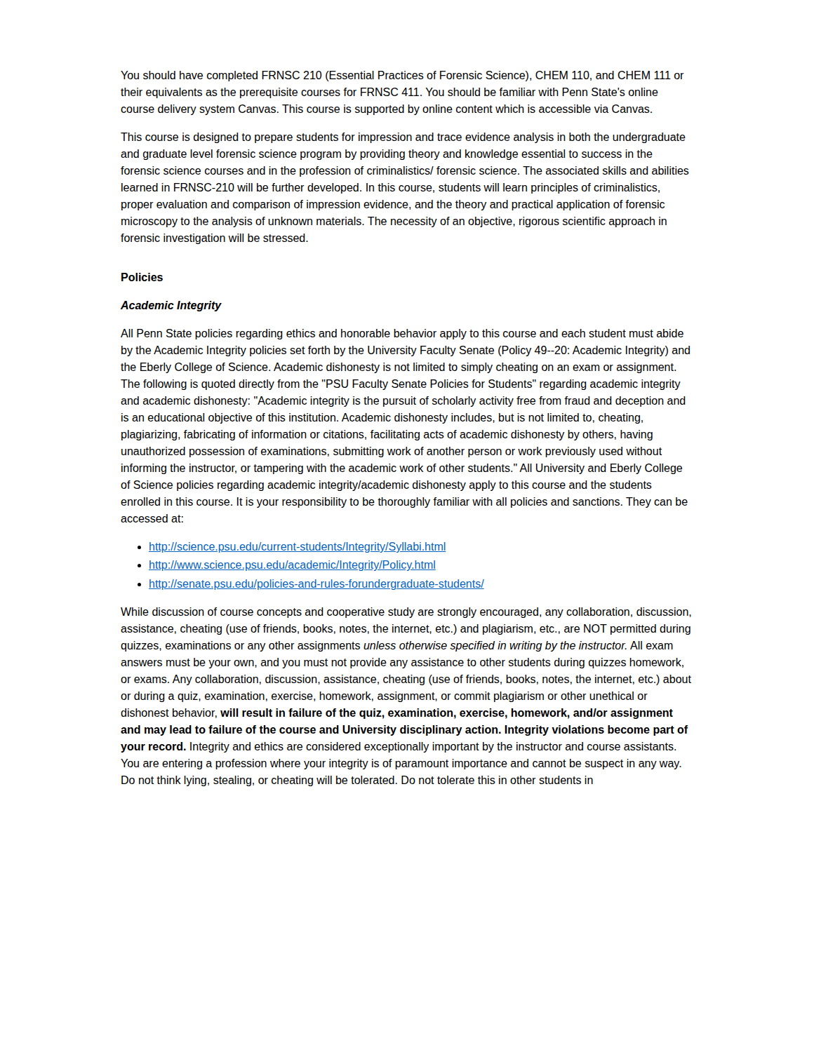You should have completed FRNSC 210 (Essential Practices of Forensic Science), CHEM 110, and CHEM 111 or their equivalents as the prerequisite courses for FRNSC 411. You should be familiar with Penn State's online course delivery system Canvas. This course is supported by online content which is accessible via Canvas.
This course is designed to prepare students for impression and trace evidence analysis in both the undergraduate and graduate level forensic science program by providing theory and knowledge essential to success in the forensic science courses and in the profession of criminalistics/ forensic science. The associated skills and abilities learned in FRNSC-210 will be further developed. In this course, students will learn principles of criminalistics, proper evaluation and comparison of impression evidence, and the theory and practical application of forensic microscopy to the analysis of unknown materials. The necessity of an objective, rigorous scientific approach in forensic investigation will be stressed.
Policies
Academic Integrity
All Penn State policies regarding ethics and honorable behavior apply to this course and each student must abide by the Academic Integrity policies set forth by the University Faculty Senate (Policy 49--20: Academic Integrity) and the Eberly College of Science. Academic dishonesty is not limited to simply cheating on an exam or assignment. The following is quoted directly from the "PSU Faculty Senate Policies for Students" regarding academic integrity and academic dishonesty: "Academic integrity is the pursuit of scholarly activity free from fraud and deception and is an educational objective of this institution. Academic dishonesty includes, but is not limited to, cheating, plagiarizing, fabricating of information or citations, facilitating acts of academic dishonesty by others, having unauthorized possession of examinations, submitting work of another person or work previously used without informing the instructor, or tampering with the academic work of other students." All University and Eberly College of Science policies regarding academic integrity/academic dishonesty apply to this course and the students enrolled in this course. It is your responsibility to be thoroughly familiar with all policies and sanctions. They can be accessed at:
http://science.psu.edu/current-students/Integrity/Syllabi.html
http://www.science.psu.edu/academic/Integrity/Policy.html
http://senate.psu.edu/policies-and-rules-forundergraduate-students/
While discussion of course concepts and cooperative study are strongly encouraged, any collaboration, discussion, assistance, cheating (use of friends, books, notes, the internet, etc.) and plagiarism, etc., are NOT permitted during quizzes, examinations or any other assignments unless otherwise specified in writing by the instructor. All exam answers must be your own, and you must not provide any assistance to other students during quizzes homework, or exams. Any collaboration, discussion, assistance, cheating (use of friends, books, notes, the internet, etc.) about or during a quiz, examination, exercise, homework, assignment, or commit plagiarism or other unethical or dishonest behavior, will result in failure of the quiz, examination, exercise, homework, and/or assignment and may lead to failure of the course and University disciplinary action. Integrity violations become part of your record. Integrity and ethics are considered exceptionally important by the instructor and course assistants. You are entering a profession where your integrity is of paramount importance and cannot be suspect in any way. Do not think lying, stealing, or cheating will be tolerated. Do not tolerate this in other students in